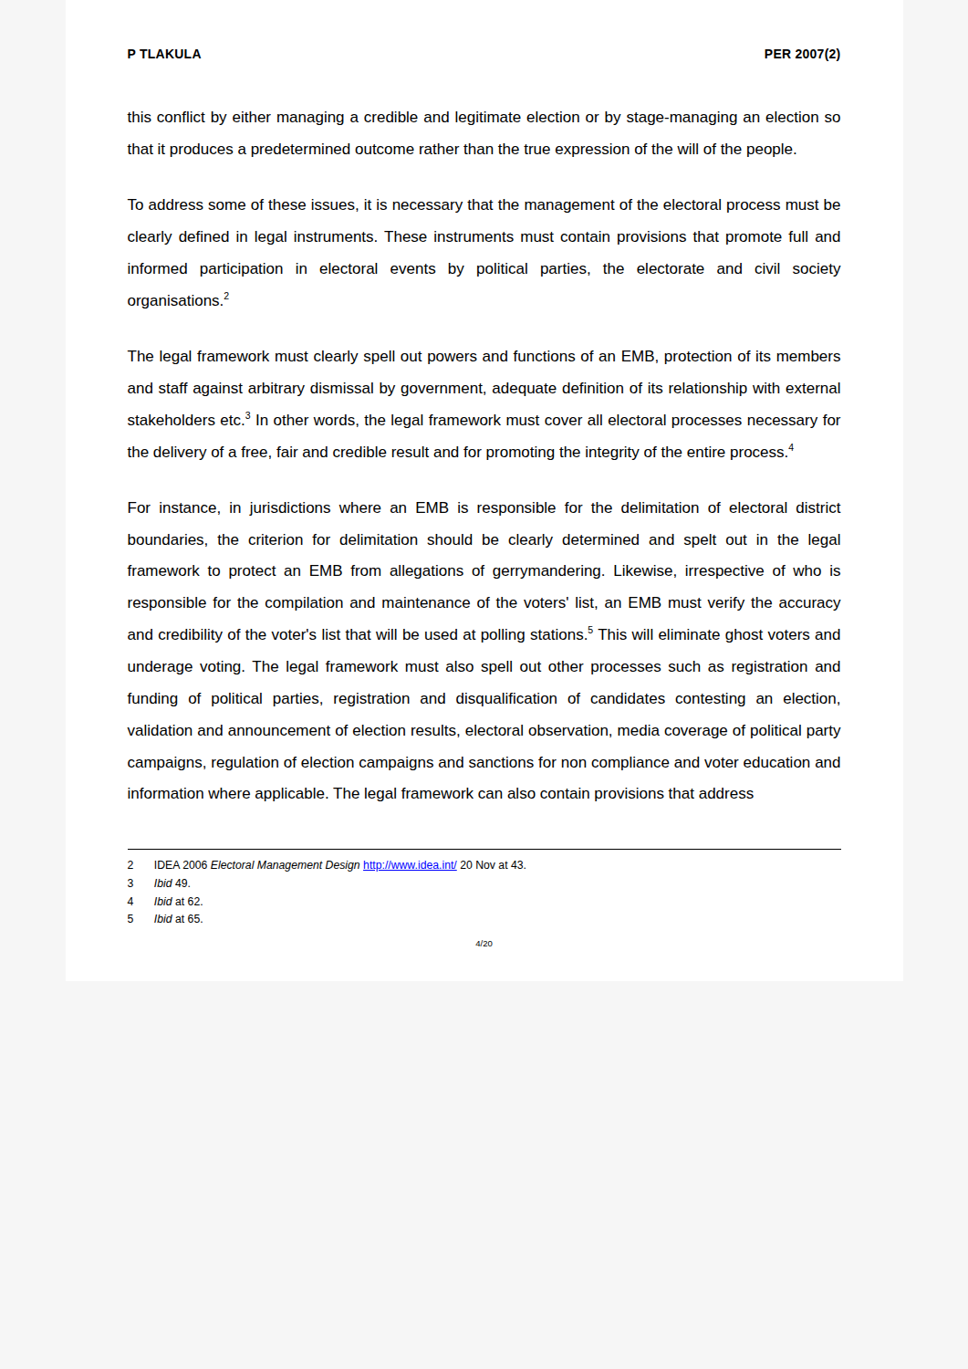P TLAKULA PER 2007(2)
this conflict by either managing a credible and legitimate election or by stage-managing an election so that it produces a predetermined outcome rather than the true expression of the will of the people.
To address some of these issues, it is necessary that the management of the electoral process must be clearly defined in legal instruments. These instruments must contain provisions that promote full and informed participation in electoral events by political parties, the electorate and civil society organisations.2
The legal framework must clearly spell out powers and functions of an EMB, protection of its members and staff against arbitrary dismissal by government, adequate definition of its relationship with external stakeholders etc.3 In other words, the legal framework must cover all electoral processes necessary for the delivery of a free, fair and credible result and for promoting the integrity of the entire process.4
For instance, in jurisdictions where an EMB is responsible for the delimitation of electoral district boundaries, the criterion for delimitation should be clearly determined and spelt out in the legal framework to protect an EMB from allegations of gerrymandering. Likewise, irrespective of who is responsible for the compilation and maintenance of the voters' list, an EMB must verify the accuracy and credibility of the voter's list that will be used at polling stations.5 This will eliminate ghost voters and underage voting. The legal framework must also spell out other processes such as registration and funding of political parties, registration and disqualification of candidates contesting an election, validation and announcement of election results, electoral observation, media coverage of political party campaigns, regulation of election campaigns and sanctions for non compliance and voter education and information where applicable. The legal framework can also contain provisions that address
2 IDEA 2006 Electoral Management Design http://www.idea.int/ 20 Nov at 43.
3 Ibid 49.
4 Ibid at 62.
5 Ibid at 65.
4/20